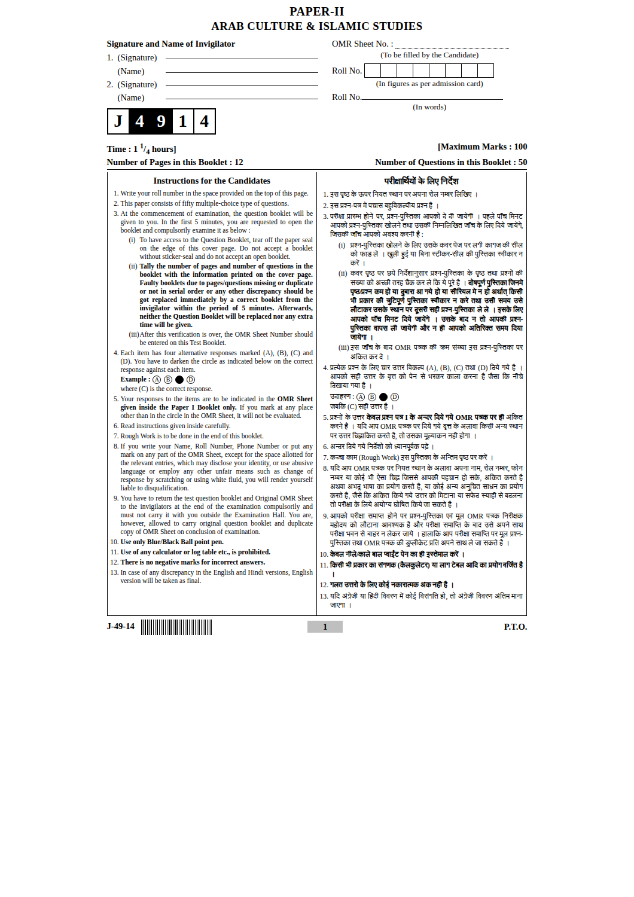PAPER-II
ARAB CULTURE & ISLAMIC STUDIES
Signature and Name of Invigilator
1. (Signature)
(Name)
2. (Signature)
(Name)
J 4914
OMR Sheet No. :
(To be filled by the Candidate)
Roll No.
(In figures as per admission card)
Roll No.
(In words)
Time : 1 1/4 hours]
[Maximum Marks : 100
Number of Pages in this Booklet : 12
Number of Questions in this Booklet : 50
Instructions for the Candidates
Write your roll number in the space provided on the top of this page.
This paper consists of fifty multiple-choice type of questions.
At the commencement of examination, the question booklet will be given to you. In the first 5 minutes, you are requested to open the booklet and compulsorily examine it as below :
(i) To have access to the Question Booklet, tear off the paper seal on the edge of this cover page. Do not accept a booklet without sticker-seal and do not accept an open booklet.
(ii) Tally the number of pages and number of questions in the booklet with the information printed on the cover page. Faulty booklets due to pages/questions missing or duplicate or not in serial order or any other discrepancy should be got replaced immediately by a correct booklet from the invigilator within the period of 5 minutes. Afterwards, neither the Question Booklet will be replaced nor any extra time will be given.
(iii) After this verification is over, the OMR Sheet Number should be entered on this Test Booklet.
Each item has four alternative responses marked (A), (B), (C) and (D). You have to darken the circle as indicated below on the correct response against each item.
Example : A B C D
where (C) is the correct response.
Your responses to the items are to be indicated in the OMR Sheet given inside the Paper I Booklet only. If you mark at any place other than in the circle in the OMR Sheet, it will not be evaluated.
Read instructions given inside carefully.
Rough Work is to be done in the end of this booklet.
If you write your Name, Roll Number, Phone Number or put any mark on any part of the OMR Sheet, except for the space allotted for the relevant entries, which may disclose your identity, or use abusive language or employ any other unfair means such as change of response by scratching or using white fluid, you will render yourself liable to disqualification.
You have to return the test question booklet and Original OMR Sheet to the invigilators at the end of the examination compulsorily and must not carry it with you outside the Examination Hall. You are, however, allowed to carry original question booklet and duplicate copy of OMR Sheet on conclusion of examination.
Use only Blue/Black Ball point pen.
Use of any calculator or log table etc., is prohibited.
There is no negative marks for incorrect answers.
In case of any discrepancy in the English and Hindi versions, English version will be taken as final.
परीक्षार्थियों के लिए निर्देश
इस पृष्ठ के ऊपर नियत स्थान पर अपना रोल नम्बर लिखिए ।
इस प्रश्न-पत्र में पचास बहुविकल्पीय प्रश्न हैं ।
परीक्षा प्रारम्भ होने पर, प्रश्न-पुस्तिका आपको दे दी जायेगी । पहले पाँच मिनट आपको प्रश्न-पुस्तिका खोलने तथा उसकी निम्नलिखित जाँच के लिए दिये जायेंगे, जिसकी जाँच आपको अवश्य करनी है :
(i) प्रश्न-पुस्तिका खोलने के लिए उसके कवर पेज पर लगी कागज की सील को फाड़ लें । खुली हुई या बिना स्टीकर-सील की पुस्तिका स्वीकार न करें ।
(ii) कवर पृष्ठ पर छपे निर्देशानुसार प्रश्न-पुस्तिका के पृष्ठ तथा प्रश्नों की संख्या को अच्छी तरह चैक कर लें कि ये पूरे हैं । दोषपूर्ण पुस्तिका जिनमें पृष्ठ/प्रश्न कम हों या दुबारा आ गये हों या सीरियल में न हों अर्थात् किसी भी प्रकार की त्रुटिपूर्ण पुस्तिका स्वीकार न करें तथा उसी समय उसे लौटाकर उसके स्थान पर दूसरी सही प्रश्न-पुस्तिका ले लें । इसके लिए आपको पाँच मिनट दिये जायेंगे । उसके बाद न तो आपकी प्रश्न-पुस्तिका वापस ली जायेगी और न ही आपको अतिरिक्त समय दिया जायेगा ।
(iii) इस जाँच के बाद OMR पत्रक की क्रम संख्या इस प्रश्न-पुस्तिका पर अंकित कर दें ।
प्रत्येक प्रश्न के लिए चार उत्तर विकल्प (A), (B), (C) तथा (D) दिये गये हैं । आपको सही उत्तर के वृत्त को पेन से भरकर काला करना है जैसा कि नीचे दिखाया गया है ।
उदाहरण : A B C D
जबकि (C) सही उत्तर है ।
प्रश्नों के उत्तर केवल प्रश्न पत्र I के अन्दर दिये गये OMR पत्रक पर ही अंकित करने हैं । यदि आप OMR पत्रक पर दिये गये वृत्त के अलावा किसी अन्य स्थान पर उत्तर चिह्नांकित करते हैं, तो उसका मूल्यांकन नहीं होगा ।
अन्दर दिये गये निर्देशों को ध्यानपूर्वक पढ़ें ।
कच्चा काम (Rough Work) इस पुस्तिका के अन्तिम पृष्ठ पर करें ।
यदि आप OMR पत्रक पर नियत स्थान के अलावा अपना नाम, रोल नम्बर, फोन नम्बर या कोई भी ऐसा चिह्न जिससे आपकी पहचान हो सके, अंकित करते हैं अथवा अभद्र भाषा का प्रयोग करते हैं, या कोई अन्य अनुचित साधन का प्रयोग करते हैं, जैसे कि अंकित किये गये उत्तर को मिटाना या सफेद स्याही से बदलना तो परीक्षा के लिये अयोग्य घोषित किये जा सकते हैं ।
आपको परीक्षा समाप्त होने पर प्रश्न-पुस्तिका एवं मूल OMR पत्रक निरीक्षक महोदय को लौटाना आवश्यक है और परीक्षा समाप्ति के बाद उसे अपने साथ परीक्षा भवन से बाहर न लेकर जायें । हालांकि आप परीक्षा समाप्ति पर मूल प्रश्न-पुस्तिका तथा OMR पत्रक की डुप्लीकेट प्रति अपने साथ ले जा सकते हैं ।
केवल नीले/काले बाल प्वाईंट पेन का ही इस्तेमाल करें ।
किसी भी प्रकार का संगणक (कैलकुलेटर) या लाग टेबल आदि का प्रयोग वर्जित है ।
गलत उत्तरों के लिए कोई नकारात्मक अंक नहीं हैं ।
यदि अंग्रेजी या हिंदी विवरण में कोई विसंगति हो, तो अंग्रेजी विवरण अंतिम माना जाएगा ।
J-49-14
1
P.T.O.